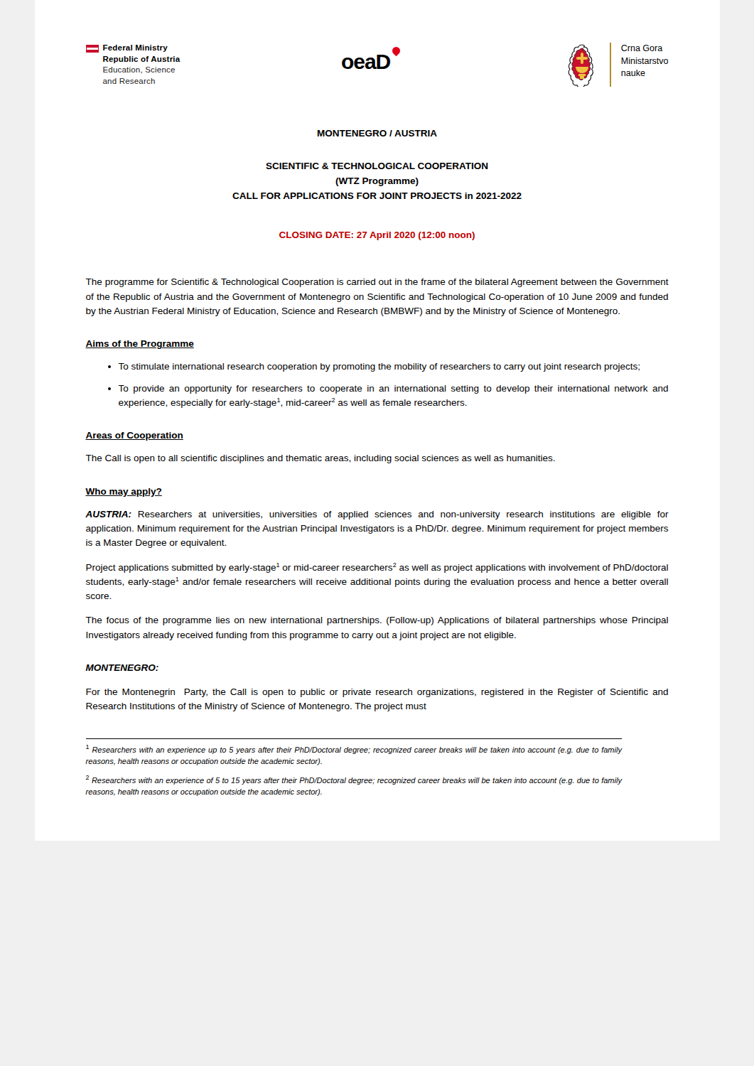Federal Ministry
Republic of Austria
Education, Science
and Research
oeaD
Crna Gora
Ministarstvo
nauke
MONTENEGRO / AUSTRIA
SCIENTIFIC & TECHNOLOGICAL COOPERATION
(WTZ Programme)
CALL FOR APPLICATIONS FOR JOINT PROJECTS in 2021-2022
CLOSING DATE: 27 April 2020 (12:00 noon)
The programme for Scientific & Technological Cooperation is carried out in the frame of the bilateral Agreement between the Government of the Republic of Austria and the Government of Montenegro on Scientific and Technological Co-operation of 10 June 2009 and funded by the Austrian Federal Ministry of Education, Science and Research (BMBWF) and by the Ministry of Science of Montenegro.
Aims of the Programme
To stimulate international research cooperation by promoting the mobility of researchers to carry out joint research projects;
To provide an opportunity for researchers to cooperate in an international setting to develop their international network and experience, especially for early-stage1, mid-career2 as well as female researchers.
Areas of Cooperation
The Call is open to all scientific disciplines and thematic areas, including social sciences as well as humanities.
Who may apply?
AUSTRIA: Researchers at universities, universities of applied sciences and non-university research institutions are eligible for application. Minimum requirement for the Austrian Principal Investigators is a PhD/Dr. degree. Minimum requirement for project members is a Master Degree or equivalent.
Project applications submitted by early-stage1 or mid-career researchers2 as well as project applications with involvement of PhD/doctoral students, early-stage1 and/or female researchers will receive additional points during the evaluation process and hence a better overall score.
The focus of the programme lies on new international partnerships. (Follow-up) Applications of bilateral partnerships whose Principal Investigators already received funding from this programme to carry out a joint project are not eligible.
MONTENEGRO:
For the Montenegrin Party, the Call is open to public or private research organizations, registered in the Register of Scientific and Research Institutions of the Ministry of Science of Montenegro. The project must
1 Researchers with an experience up to 5 years after their PhD/Doctoral degree; recognized career breaks will be taken into account (e.g. due to family reasons, health reasons or occupation outside the academic sector).
2 Researchers with an experience of 5 to 15 years after their PhD/Doctoral degree; recognized career breaks will be taken into account (e.g. due to family reasons, health reasons or occupation outside the academic sector).